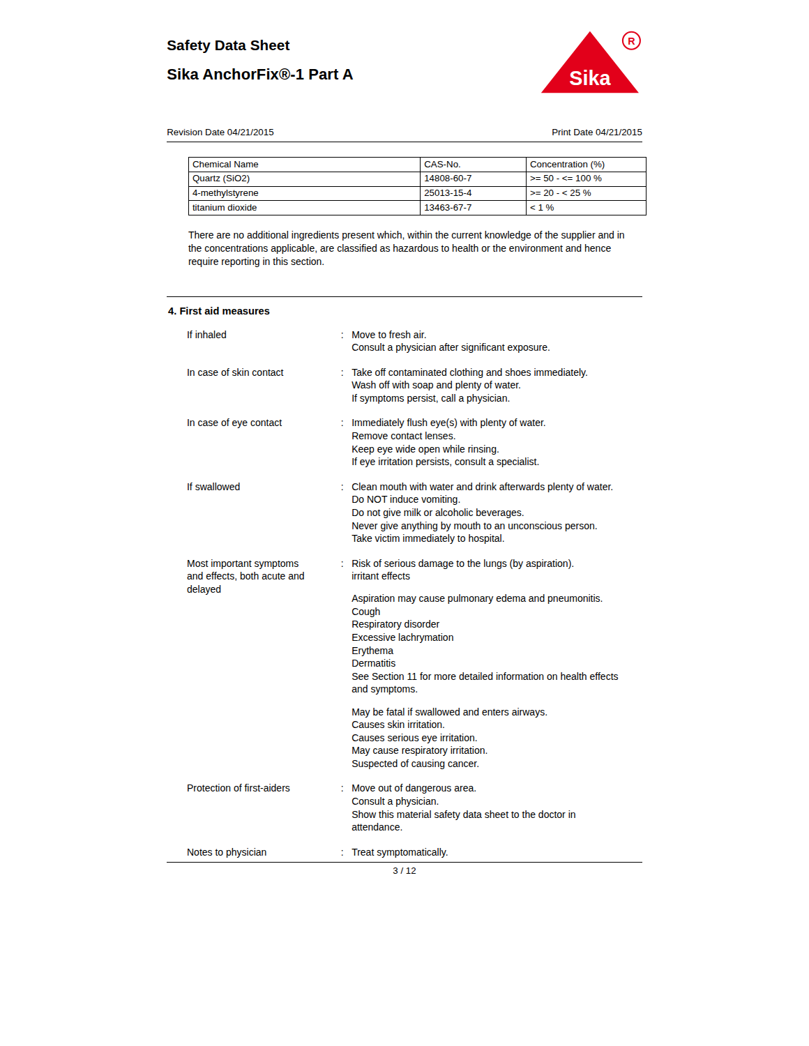Sika R
Safety Data Sheet
Sika AnchorFix®-1 Part A
Revision Date 04/21/2015 Print Date 04/21/2015
| Chemical Name | CAS-No. | Concentration (%) |
| --- | --- | --- |
| Quartz (SiO2) | 14808-60-7 | >= 50 - <= 100 % |
| 4-methylstyrene | 25013-15-4 | >= 20 - < 25 % |
| titanium dioxide | 13463-67-7 | < 1 % |
There are no additional ingredients present which, within the current knowledge of the supplier and in the concentrations applicable, are classified as hazardous to health or the environment and hence require reporting in this section.
4. First aid measures
| If inhaled | : | Move to fresh air. Consult a physician after significant exposure. |
| In case of skin contact | : | Take off contaminated clothing and shoes immediately. Wash off with soap and plenty of water. If symptoms persist, call a physician. |
| In case of eye contact | : | Immediately flush eye(s) with plenty of water. Remove contact lenses. Keep eye wide open while rinsing. If eye irritation persists, consult a specialist. |
| If swallowed | : | Clean mouth with water and drink afterwards plenty of water. Do NOT induce vomiting. Do not give milk or alcoholic beverages. Never give anything by mouth to an unconscious person. Take victim immediately to hospital. |
| Most important symptoms and effects, both acute and delayed | : | Risk of serious damage to the lungs (by aspiration). irritant effects Aspiration may cause pulmonary edema and pneumonitis. Cough Respiratory disorder Excessive lachrymation Erythema Dermatitis See Section 11 for more detailed information on health effects and symptoms. May be fatal if swallowed and enters airways. Causes skin irritation. Causes serious eye irritation. May cause respiratory irritation. Suspected of causing cancer. |
| Protection of first-aiders | : | Move out of dangerous area. Consult a physician. Show this material safety data sheet to the doctor in attendance. |
| Notes to physician | : | Treat symptomatically. |
3 / 12